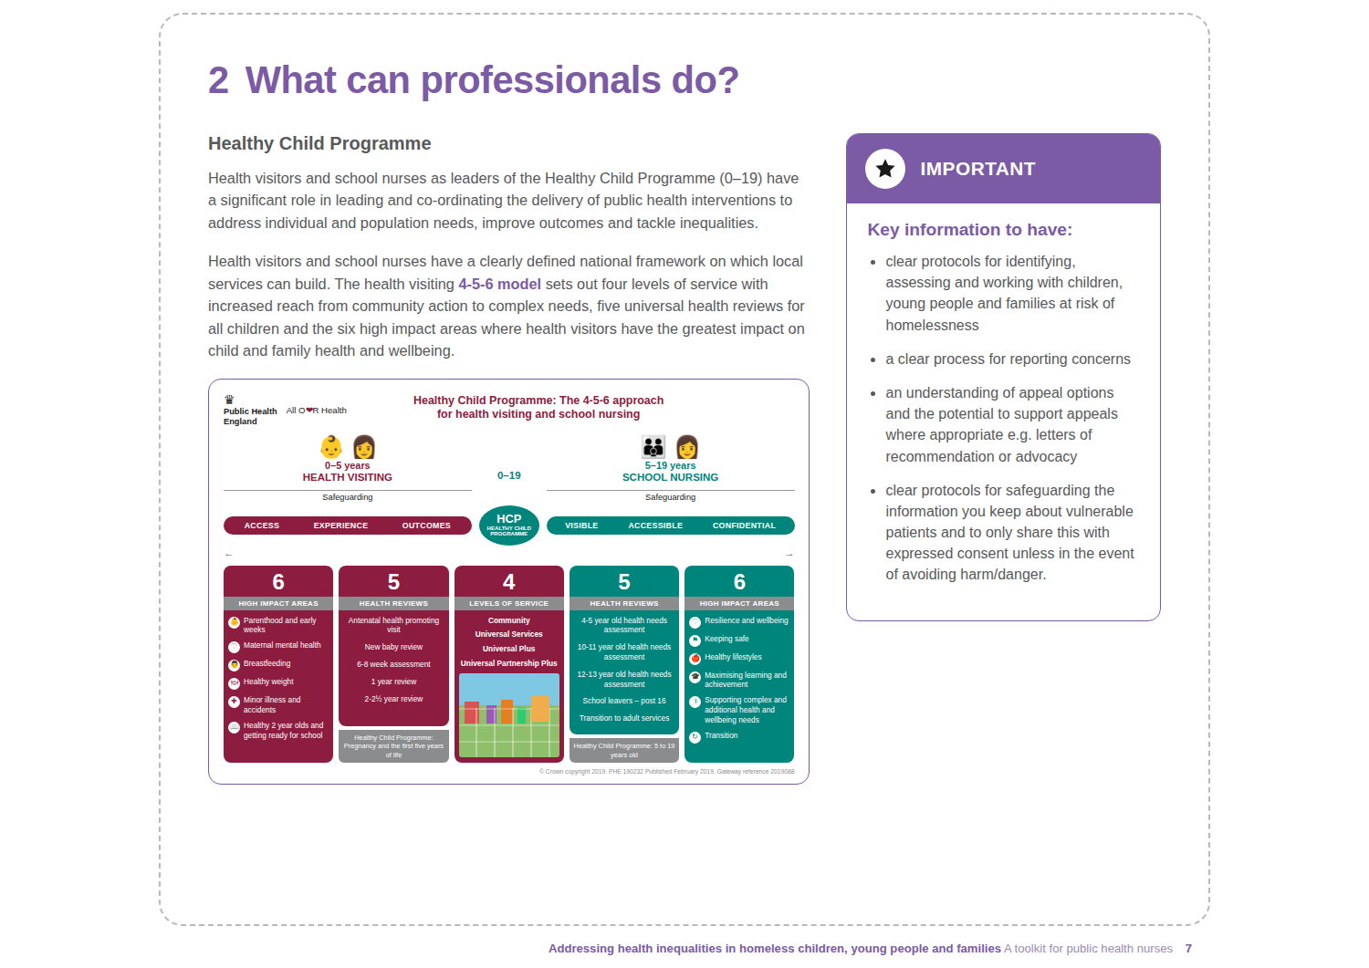2 What can professionals do?
Healthy Child Programme
Health visitors and school nurses as leaders of the Healthy Child Programme (0–19) have a significant role in leading and co-ordinating the delivery of public health interventions to address individual and population needs, improve outcomes and tackle inequalities.
Health visitors and school nurses have a clearly defined national framework on which local services can build. The health visiting 4-5-6 model sets out four levels of service with increased reach from community action to complex needs, five universal health reviews for all children and the six high impact areas where health visitors have the greatest impact on child and family health and wellbeing.
♛
Public Health England
All O❤R Health
Healthy Child Programme: The 4-5-6 approach
for health visiting and school nursing
👶 👩
0–5 years HEALTH VISITING
0–19
👪 👩
5–19 years SCHOOL NURSING
Safeguarding
Safeguarding
ACCESS EXPERIENCE OUTCOMES
HCP HEALTHY CHILD
PROGRAMME
VISIBLE ACCESSIBLE CONFIDENTIAL
← →
6
HIGH IMPACT AREAS
👶Parenthood and early weeks
♡Maternal mental health
👨Breastfeeding
🍽Healthy weight
✚Minor illness and accidents
📖Healthy 2 year olds and getting ready for school
5
HEALTH REVIEWS
Antenatal health promoting visit
New baby review
6-8 week assessment
1 year review
2-2½ year review
Healthy Child Programme: Pregnancy and the first five years of life
4
LEVELS OF SERVICE
Community
Universal Services
Universal Plus
Universal Partnership Plus
5
HEALTH REVIEWS
4-5 year old health needs assessment
10-11 year old health needs assessment
12-13 year old health needs assessment
School leavers – post 16
Transition to adult services
Healthy Child Programme: 5 to 19 years old
6
HIGH IMPACT AREAS
♡Resilience and wellbeing
⚑Keeping safe
🍎Healthy lifestyles
🎓Maximising learning and achievement
⚕Supporting complex and additional health and wellbeing needs
↻Transition
© Crown copyright 2019. PHE 190232 Published February 2019. Gateway reference 2019088
IMPORTANT
Key information to have:
clear protocols for identifying, assessing and working with children, young people and families at risk of homelessness
a clear process for reporting concerns
an understanding of appeal options and the potential to support appeals where appropriate e.g. letters of recommendation or advocacy
clear protocols for safeguarding the information you keep about vulnerable patients and to only share this with expressed consent unless in the event of avoiding harm/danger.
Addressing health inequalities in homeless children, young people and families A toolkit for public health nurses 7